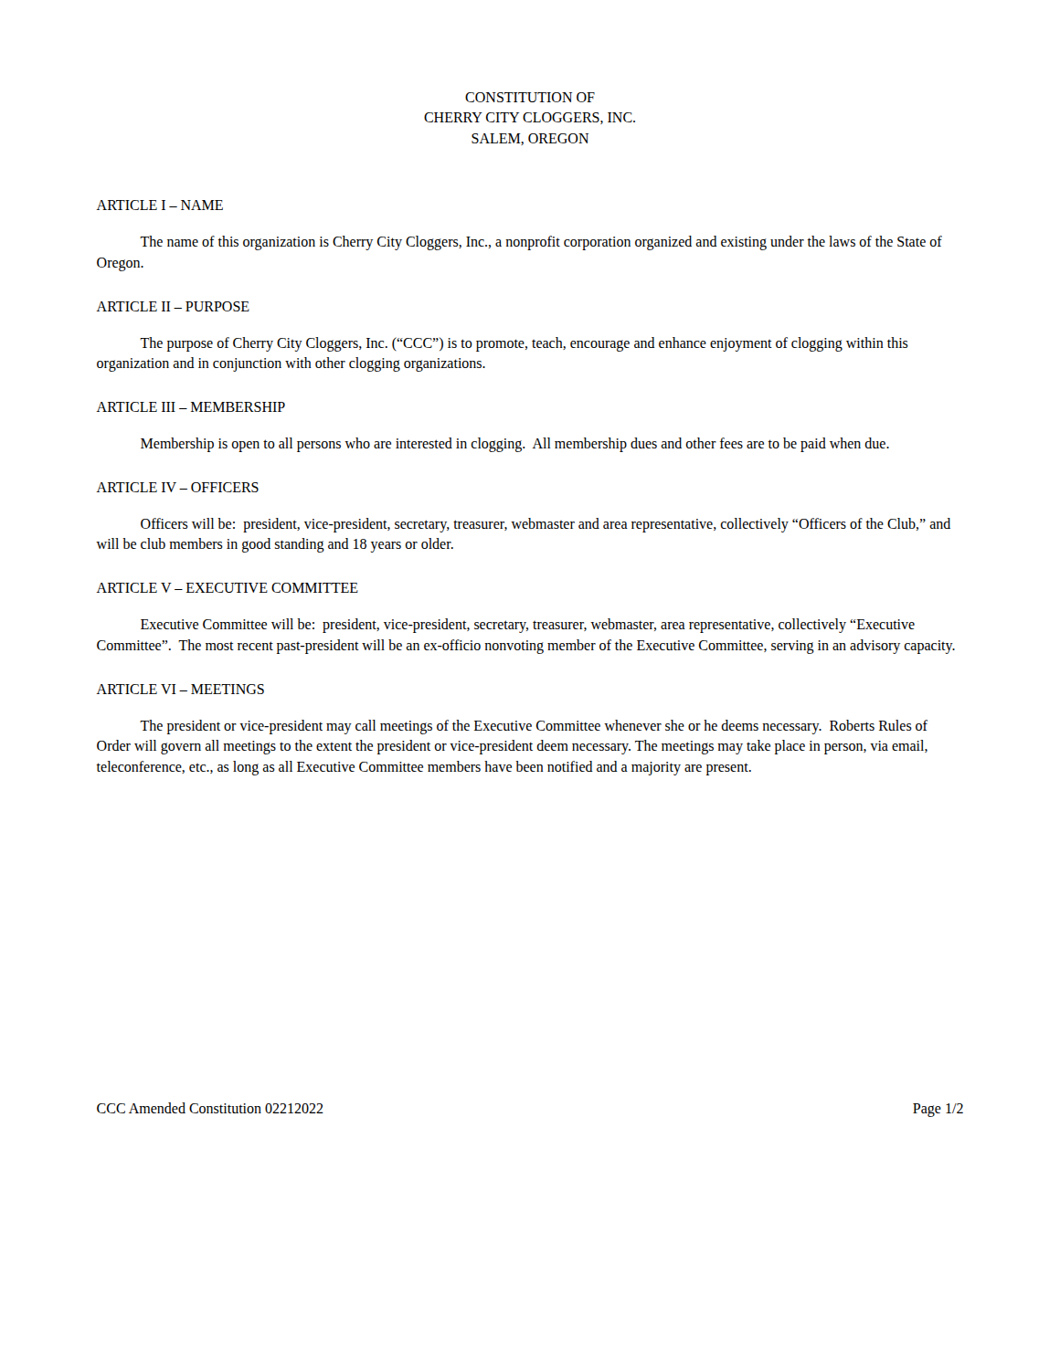CONSTITUTION OF
CHERRY CITY CLOGGERS, INC.
SALEM, OREGON
ARTICLE I – NAME
The name of this organization is Cherry City Cloggers, Inc., a nonprofit corporation organized and existing under the laws of the State of Oregon.
ARTICLE II – PURPOSE
The purpose of Cherry City Cloggers, Inc. (“CCC”) is to promote, teach, encourage and enhance enjoyment of clogging within this organization and in conjunction with other clogging organizations.
ARTICLE III – MEMBERSHIP
Membership is open to all persons who are interested in clogging. All membership dues and other fees are to be paid when due.
ARTICLE IV – OFFICERS
Officers will be: president, vice-president, secretary, treasurer, webmaster and area representative, collectively “Officers of the Club,” and will be club members in good standing and 18 years or older.
ARTICLE V – EXECUTIVE COMMITTEE
Executive Committee will be: president, vice-president, secretary, treasurer, webmaster, area representative, collectively “Executive Committee”. The most recent past-president will be an ex-officio nonvoting member of the Executive Committee, serving in an advisory capacity.
ARTICLE VI – MEETINGS
The president or vice-president may call meetings of the Executive Committee whenever she or he deems necessary. Roberts Rules of Order will govern all meetings to the extent the president or vice-president deem necessary. The meetings may take place in person, via email, teleconference, etc., as long as all Executive Committee members have been notified and a majority are present.
CCC Amended Constitution 02212022 Page 1/2